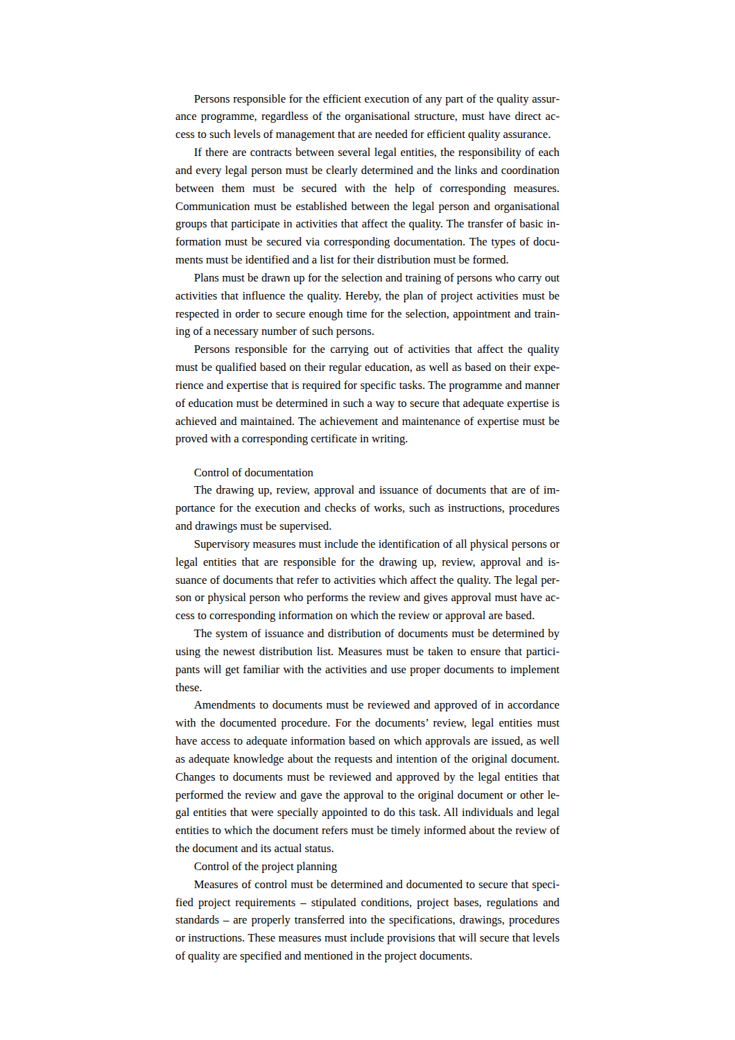Persons responsible for the efficient execution of any part of the quality assurance programme, regardless of the organisational structure, must have direct access to such levels of management that are needed for efficient quality assurance.
If there are contracts between several legal entities, the responsibility of each and every legal person must be clearly determined and the links and coordination between them must be secured with the help of corresponding measures. Communication must be established between the legal person and organisational groups that participate in activities that affect the quality. The transfer of basic information must be secured via corresponding documentation. The types of documents must be identified and a list for their distribution must be formed.
Plans must be drawn up for the selection and training of persons who carry out activities that influence the quality. Hereby, the plan of project activities must be respected in order to secure enough time for the selection, appointment and training of a necessary number of such persons.
Persons responsible for the carrying out of activities that affect the quality must be qualified based on their regular education, as well as based on their experience and expertise that is required for specific tasks. The programme and manner of education must be determined in such a way to secure that adequate expertise is achieved and maintained. The achievement and maintenance of expertise must be proved with a corresponding certificate in writing.
Control of documentation
The drawing up, review, approval and issuance of documents that are of importance for the execution and checks of works, such as instructions, procedures and drawings must be supervised.
Supervisory measures must include the identification of all physical persons or legal entities that are responsible for the drawing up, review, approval and issuance of documents that refer to activities which affect the quality. The legal person or physical person who performs the review and gives approval must have access to corresponding information on which the review or approval are based.
The system of issuance and distribution of documents must be determined by using the newest distribution list. Measures must be taken to ensure that participants will get familiar with the activities and use proper documents to implement these.
Amendments to documents must be reviewed and approved of in accordance with the documented procedure. For the documents’ review, legal entities must have access to adequate information based on which approvals are issued, as well as adequate knowledge about the requests and intention of the original document. Changes to documents must be reviewed and approved by the legal entities that performed the review and gave the approval to the original document or other legal entities that were specially appointed to do this task. All individuals and legal entities to which the document refers must be timely informed about the review of the document and its actual status.
Control of the project planning
Measures of control must be determined and documented to secure that specified project requirements – stipulated conditions, project bases, regulations and standards – are properly transferred into the specifications, drawings, procedures or instructions. These measures must include provisions that will secure that levels of quality are specified and mentioned in the project documents.